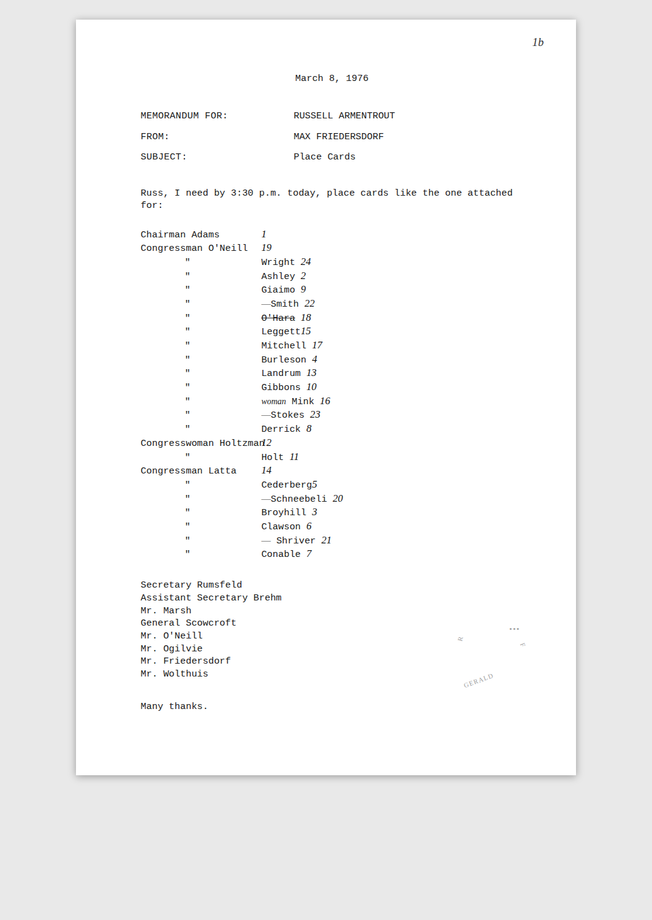1b
March 8, 1976
| MEMORANDUM FOR: | RUSSELL ARMENTROUT |
| FROM: | MAX FRIEDERSDORF |
| SUBJECT: | Place Cards |
Russ, I need by 3:30 p.m. today, place cards like the one attached for:
Chairman Adams 1
Congressman O'Neill 19
"Wright 24
"Ashley 2
"Giaimo 9
"—Smith 22
"O'Hara 18
"Leggett15
"Mitchell 17
"Burleson 4
"Landrum 13
"Gibbons 10
"woman Mink 16
"—Stokes 23
"Derrick 8
Congresswoman Holtzman 12
"Holt 11
Congressman Latta 14
"Cederberg5
"—Schneebeli 20
"Broyhill 3
"Clawson 6
"— Shriver 21
"Conable 7
Secretary Rumsfeld
Assistant Secretary Brehm
Mr. Marsh
General Scowcroft
Mr. O'Neill
Mr. Ogilvie
Mr. Friedersdorf
Mr. Wolthuis
Many thanks.
••• R GERALD F